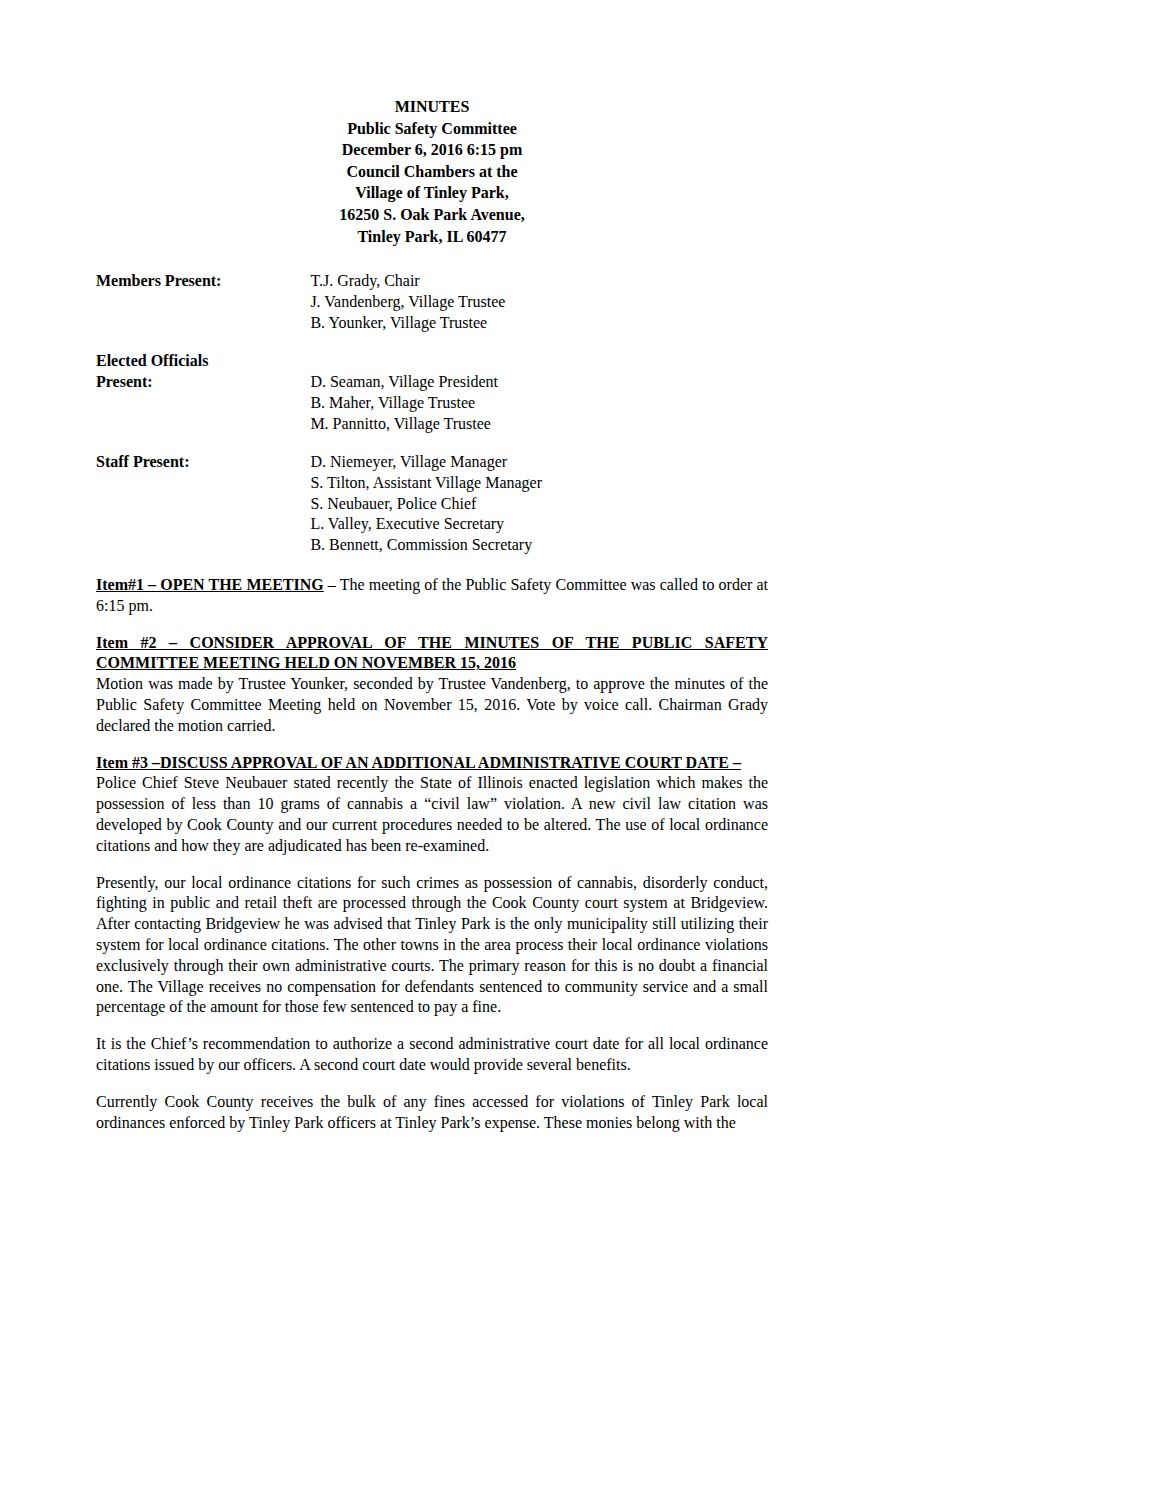MINUTES
Public Safety Committee
December 6, 2016 6:15 pm
Council Chambers at the
Village of Tinley Park,
16250 S. Oak Park Avenue,
Tinley Park, IL 60477
| Members Present: | T.J. Grady, Chair |
| | J. Vandenberg, Village Trustee |
| | B. Younker, Village Trustee |
| Elected Officials | |
| Present: | D. Seaman, Village President |
| | B. Maher, Village Trustee |
| | M. Pannitto, Village Trustee |
| Staff Present: | D. Niemeyer, Village Manager |
| | S. Tilton, Assistant Village Manager |
| | S. Neubauer, Police Chief |
| | L. Valley, Executive Secretary |
| | B. Bennett, Commission Secretary |
Item#1 – OPEN THE MEETING – The meeting of the Public Safety Committee was called to order at 6:15 pm.
Item #2 – CONSIDER APPROVAL OF THE MINUTES OF THE PUBLIC SAFETY COMMITTEE MEETING HELD ON NOVEMBER 15, 2016
Motion was made by Trustee Younker, seconded by Trustee Vandenberg, to approve the minutes of the Public Safety Committee Meeting held on November 15, 2016. Vote by voice call. Chairman Grady declared the motion carried.
Item #3 –DISCUSS APPROVAL OF AN ADDITIONAL ADMINISTRATIVE COURT DATE –
Police Chief Steve Neubauer stated recently the State of Illinois enacted legislation which makes the possession of less than 10 grams of cannabis a “civil law” violation. A new civil law citation was developed by Cook County and our current procedures needed to be altered. The use of local ordinance citations and how they are adjudicated has been re-examined.
Presently, our local ordinance citations for such crimes as possession of cannabis, disorderly conduct, fighting in public and retail theft are processed through the Cook County court system at Bridgeview. After contacting Bridgeview he was advised that Tinley Park is the only municipality still utilizing their system for local ordinance citations. The other towns in the area process their local ordinance violations exclusively through their own administrative courts. The primary reason for this is no doubt a financial one. The Village receives no compensation for defendants sentenced to community service and a small percentage of the amount for those few sentenced to pay a fine.
It is the Chief’s recommendation to authorize a second administrative court date for all local ordinance citations issued by our officers. A second court date would provide several benefits.
Currently Cook County receives the bulk of any fines accessed for violations of Tinley Park local ordinances enforced by Tinley Park officers at Tinley Park’s expense. These monies belong with the